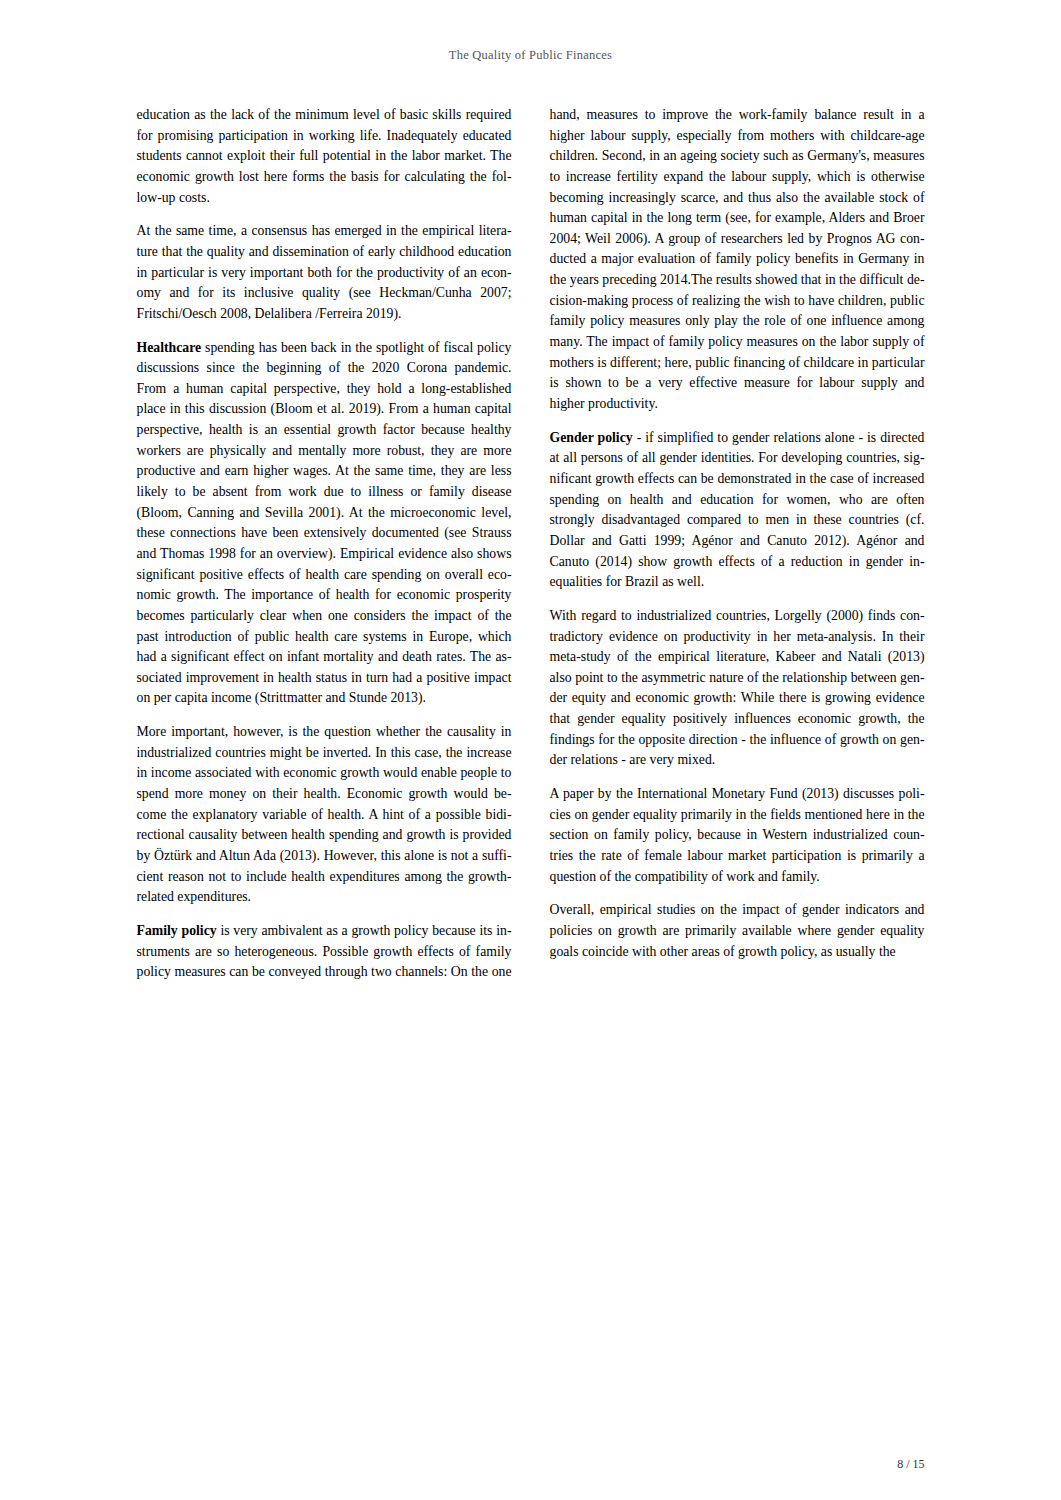The Quality of Public Finances
education as the lack of the minimum level of basic skills required for promising participation in working life. Inadequately educated students cannot exploit their full potential in the labor market. The economic growth lost here forms the basis for calculating the follow-up costs.
At the same time, a consensus has emerged in the empirical literature that the quality and dissemination of early childhood education in particular is very important both for the productivity of an economy and for its inclusive quality (see Heckman/Cunha 2007; Fritschi/Oesch 2008, Delalibera /Ferreira 2019).
Healthcare spending has been back in the spotlight of fiscal policy discussions since the beginning of the 2020 Corona pandemic. From a human capital perspective, they hold a long-established place in this discussion (Bloom et al. 2019). From a human capital perspective, health is an essential growth factor because healthy workers are physically and mentally more robust, they are more productive and earn higher wages. At the same time, they are less likely to be absent from work due to illness or family disease (Bloom, Canning and Sevilla 2001). At the microeconomic level, these connections have been extensively documented (see Strauss and Thomas 1998 for an overview). Empirical evidence also shows significant positive effects of health care spending on overall economic growth. The importance of health for economic prosperity becomes particularly clear when one considers the impact of the past introduction of public health care systems in Europe, which had a significant effect on infant mortality and death rates. The associated improvement in health status in turn had a positive impact on per capita income (Strittmatter and Stunde 2013).
More important, however, is the question whether the causality in industrialized countries might be inverted. In this case, the increase in income associated with economic growth would enable people to spend more money on their health. Economic growth would become the explanatory variable of health. A hint of a possible bidirectional causality between health spending and growth is provided by Öztürk and Altun Ada (2013). However, this alone is not a sufficient reason not to include health expenditures among the growth-related expenditures.
Family policy is very ambivalent as a growth policy because its instruments are so heterogeneous. Possible growth effects of family policy measures can be conveyed through two channels: On the one hand, measures to improve the work-family balance result in a higher labour supply, especially from mothers with childcare-age children. Second, in an ageing society such as Germany's, measures to increase fertility expand the labour supply, which is otherwise becoming increasingly scarce, and thus also the available stock of human capital in the long term (see, for example, Alders and Broer 2004; Weil 2006). A group of researchers led by Prognos AG conducted a major evaluation of family policy benefits in Germany in the years preceding 2014.The results showed that in the difficult decision-making process of realizing the wish to have children, public family policy measures only play the role of one influence among many. The impact of family policy measures on the labor supply of mothers is different; here, public financing of childcare in particular is shown to be a very effective measure for labour supply and higher productivity.
Gender policy - if simplified to gender relations alone - is directed at all persons of all gender identities. For developing countries, significant growth effects can be demonstrated in the case of increased spending on health and education for women, who are often strongly disadvantaged compared to men in these countries (cf. Dollar and Gatti 1999; Agénor and Canuto 2012). Agénor and Canuto (2014) show growth effects of a reduction in gender inequalities for Brazil as well.
With regard to industrialized countries, Lorgelly (2000) finds contradictory evidence on productivity in her meta-analysis. In their meta-study of the empirical literature, Kabeer and Natali (2013) also point to the asymmetric nature of the relationship between gender equity and economic growth: While there is growing evidence that gender equality positively influences economic growth, the findings for the opposite direction - the influence of growth on gender relations - are very mixed.
A paper by the International Monetary Fund (2013) discusses policies on gender equality primarily in the fields mentioned here in the section on family policy, because in Western industrialized countries the rate of female labour market participation is primarily a question of the compatibility of work and family.
Overall, empirical studies on the impact of gender indicators and policies on growth are primarily available where gender equality goals coincide with other areas of growth policy, as usually the
8 / 15